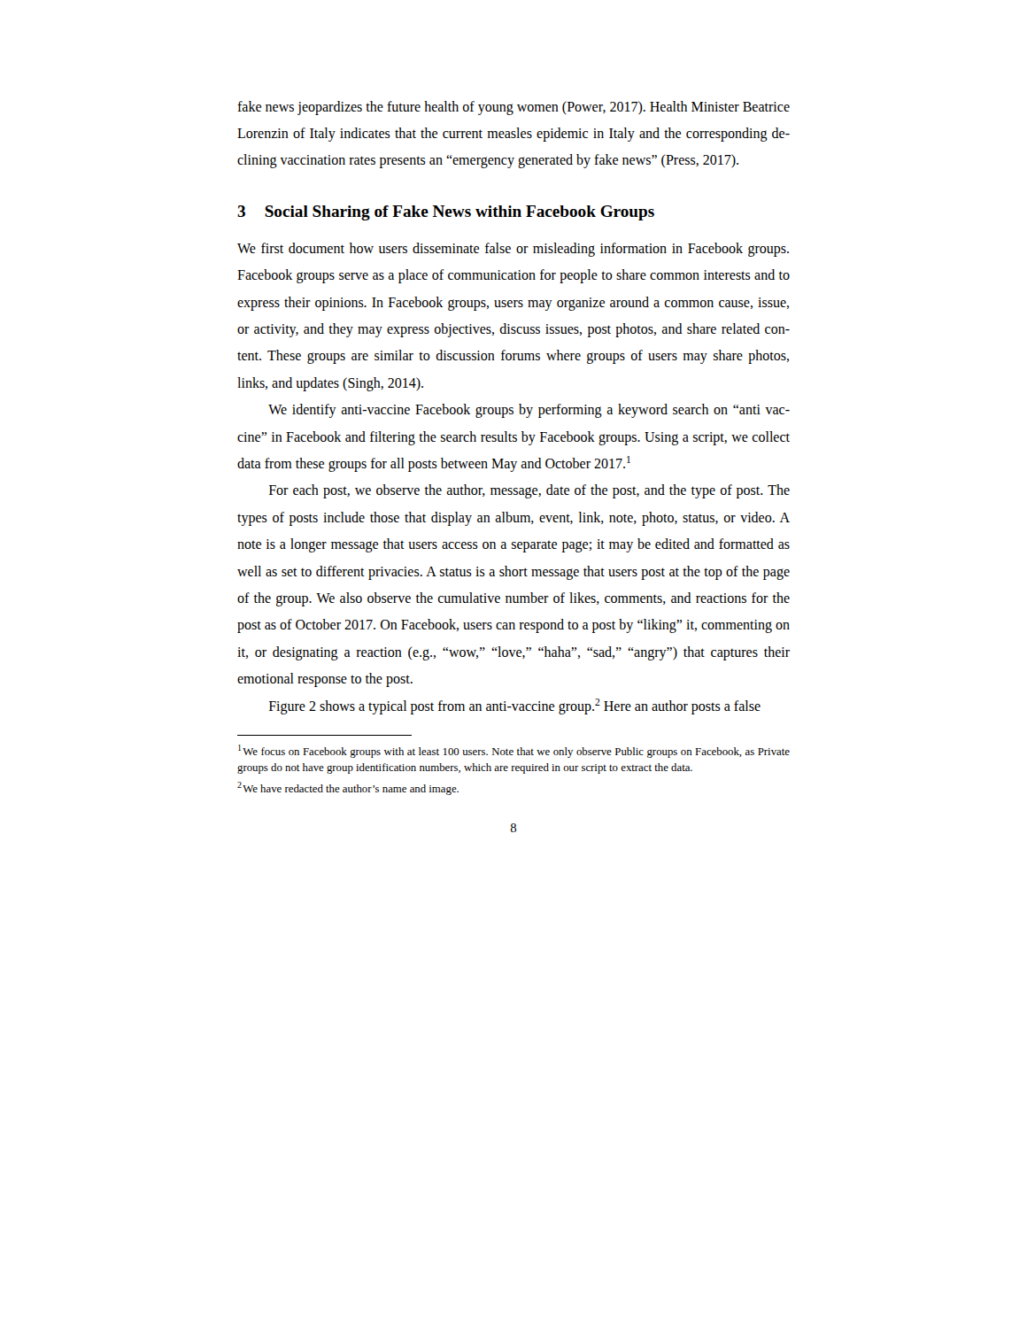fake news jeopardizes the future health of young women (Power, 2017). Health Minister Beatrice Lorenzin of Italy indicates that the current measles epidemic in Italy and the corresponding declining vaccination rates presents an “emergency generated by fake news” (Press, 2017).
3 Social Sharing of Fake News within Facebook Groups
We first document how users disseminate false or misleading information in Facebook groups. Facebook groups serve as a place of communication for people to share common interests and to express their opinions. In Facebook groups, users may organize around a common cause, issue, or activity, and they may express objectives, discuss issues, post photos, and share related content. These groups are similar to discussion forums where groups of users may share photos, links, and updates (Singh, 2014).
We identify anti-vaccine Facebook groups by performing a keyword search on “anti vaccine” in Facebook and filtering the search results by Facebook groups. Using a script, we collect data from these groups for all posts between May and October 2017.1
For each post, we observe the author, message, date of the post, and the type of post. The types of posts include those that display an album, event, link, note, photo, status, or video. A note is a longer message that users access on a separate page; it may be edited and formatted as well as set to different privacies. A status is a short message that users post at the top of the page of the group. We also observe the cumulative number of likes, comments, and reactions for the post as of October 2017. On Facebook, users can respond to a post by “liking” it, commenting on it, or designating a reaction (e.g., “wow,” “love,” “haha”, “sad,” “angry”) that captures their emotional response to the post.
Figure 2 shows a typical post from an anti-vaccine group.2 Here an author posts a false
1 We focus on Facebook groups with at least 100 users. Note that we only observe Public groups on Facebook, as Private groups do not have group identification numbers, which are required in our script to extract the data.
2 We have redacted the author’s name and image.
8